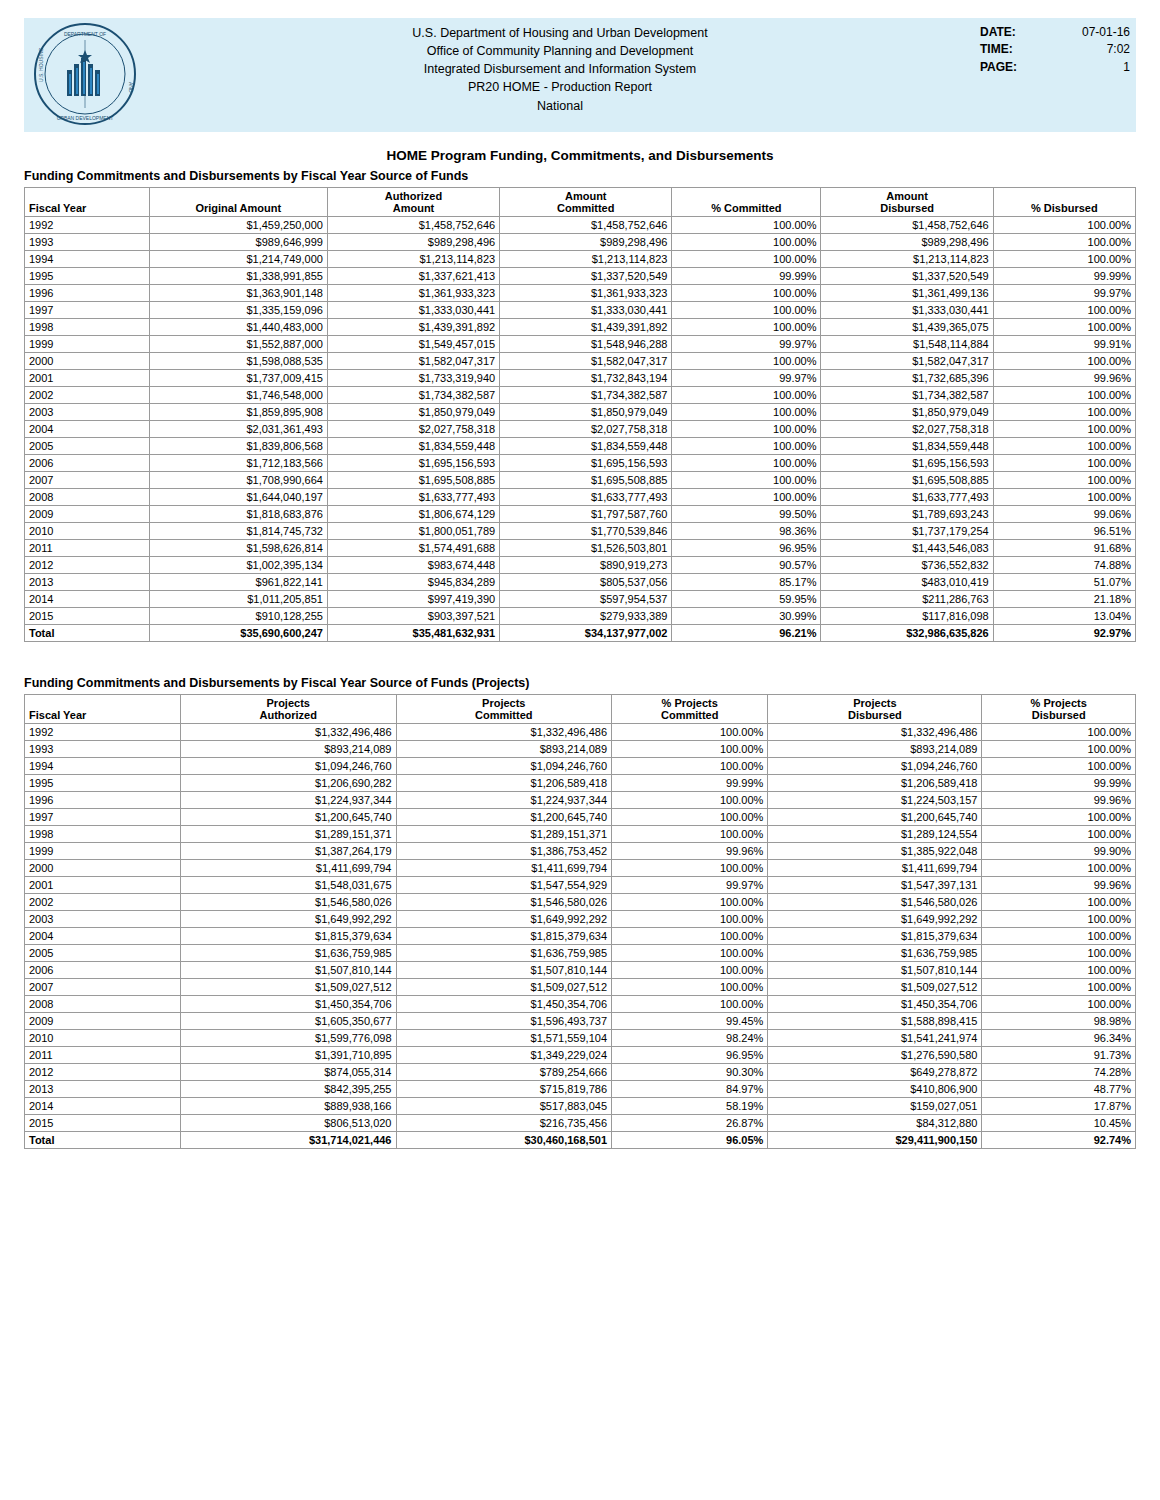DEPARTMENT OF URBAN DEVELOPMENT U.S. HOUSING AND
U.S. Department of Housing and Urban Development
Office of Community Planning and Development
Integrated Disbursement and Information System
PR20 HOME - Production Report
National
| DATE: | 07-01-16 |
| TIME: | 7:02 |
| PAGE: | 1 |
HOME Program Funding, Commitments, and Disbursements
Funding Commitments and Disbursements by Fiscal Year Source of Funds
| Fiscal Year | Original Amount | Authorized Amount | Amount Committed | % Committed | Amount Disbursed | % Disbursed |
| --- | --- | --- | --- | --- | --- | --- |
| 1992 | $1,459,250,000 | $1,458,752,646 | $1,458,752,646 | 100.00% | $1,458,752,646 | 100.00% |
| 1993 | $989,646,999 | $989,298,496 | $989,298,496 | 100.00% | $989,298,496 | 100.00% |
| 1994 | $1,214,749,000 | $1,213,114,823 | $1,213,114,823 | 100.00% | $1,213,114,823 | 100.00% |
| 1995 | $1,338,991,855 | $1,337,621,413 | $1,337,520,549 | 99.99% | $1,337,520,549 | 99.99% |
| 1996 | $1,363,901,148 | $1,361,933,323 | $1,361,933,323 | 100.00% | $1,361,499,136 | 99.97% |
| 1997 | $1,335,159,096 | $1,333,030,441 | $1,333,030,441 | 100.00% | $1,333,030,441 | 100.00% |
| 1998 | $1,440,483,000 | $1,439,391,892 | $1,439,391,892 | 100.00% | $1,439,365,075 | 100.00% |
| 1999 | $1,552,887,000 | $1,549,457,015 | $1,548,946,288 | 99.97% | $1,548,114,884 | 99.91% |
| 2000 | $1,598,088,535 | $1,582,047,317 | $1,582,047,317 | 100.00% | $1,582,047,317 | 100.00% |
| 2001 | $1,737,009,415 | $1,733,319,940 | $1,732,843,194 | 99.97% | $1,732,685,396 | 99.96% |
| 2002 | $1,746,548,000 | $1,734,382,587 | $1,734,382,587 | 100.00% | $1,734,382,587 | 100.00% |
| 2003 | $1,859,895,908 | $1,850,979,049 | $1,850,979,049 | 100.00% | $1,850,979,049 | 100.00% |
| 2004 | $2,031,361,493 | $2,027,758,318 | $2,027,758,318 | 100.00% | $2,027,758,318 | 100.00% |
| 2005 | $1,839,806,568 | $1,834,559,448 | $1,834,559,448 | 100.00% | $1,834,559,448 | 100.00% |
| 2006 | $1,712,183,566 | $1,695,156,593 | $1,695,156,593 | 100.00% | $1,695,156,593 | 100.00% |
| 2007 | $1,708,990,664 | $1,695,508,885 | $1,695,508,885 | 100.00% | $1,695,508,885 | 100.00% |
| 2008 | $1,644,040,197 | $1,633,777,493 | $1,633,777,493 | 100.00% | $1,633,777,493 | 100.00% |
| 2009 | $1,818,683,876 | $1,806,674,129 | $1,797,587,760 | 99.50% | $1,789,693,243 | 99.06% |
| 2010 | $1,814,745,732 | $1,800,051,789 | $1,770,539,846 | 98.36% | $1,737,179,254 | 96.51% |
| 2011 | $1,598,626,814 | $1,574,491,688 | $1,526,503,801 | 96.95% | $1,443,546,083 | 91.68% |
| 2012 | $1,002,395,134 | $983,674,448 | $890,919,273 | 90.57% | $736,552,832 | 74.88% |
| 2013 | $961,822,141 | $945,834,289 | $805,537,056 | 85.17% | $483,010,419 | 51.07% |
| 2014 | $1,011,205,851 | $997,419,390 | $597,954,537 | 59.95% | $211,286,763 | 21.18% |
| 2015 | $910,128,255 | $903,397,521 | $279,933,389 | 30.99% | $117,816,098 | 13.04% |
| Total | $35,690,600,247 | $35,481,632,931 | $34,137,977,002 | 96.21% | $32,986,635,826 | 92.97% |
Funding Commitments and Disbursements by Fiscal Year Source of Funds (Projects)
| Fiscal Year | Projects Authorized | Projects Committed | % Projects Committed | Projects Disbursed | % Projects Disbursed |
| --- | --- | --- | --- | --- | --- |
| 1992 | $1,332,496,486 | $1,332,496,486 | 100.00% | $1,332,496,486 | 100.00% |
| 1993 | $893,214,089 | $893,214,089 | 100.00% | $893,214,089 | 100.00% |
| 1994 | $1,094,246,760 | $1,094,246,760 | 100.00% | $1,094,246,760 | 100.00% |
| 1995 | $1,206,690,282 | $1,206,589,418 | 99.99% | $1,206,589,418 | 99.99% |
| 1996 | $1,224,937,344 | $1,224,937,344 | 100.00% | $1,224,503,157 | 99.96% |
| 1997 | $1,200,645,740 | $1,200,645,740 | 100.00% | $1,200,645,740 | 100.00% |
| 1998 | $1,289,151,371 | $1,289,151,371 | 100.00% | $1,289,124,554 | 100.00% |
| 1999 | $1,387,264,179 | $1,386,753,452 | 99.96% | $1,385,922,048 | 99.90% |
| 2000 | $1,411,699,794 | $1,411,699,794 | 100.00% | $1,411,699,794 | 100.00% |
| 2001 | $1,548,031,675 | $1,547,554,929 | 99.97% | $1,547,397,131 | 99.96% |
| 2002 | $1,546,580,026 | $1,546,580,026 | 100.00% | $1,546,580,026 | 100.00% |
| 2003 | $1,649,992,292 | $1,649,992,292 | 100.00% | $1,649,992,292 | 100.00% |
| 2004 | $1,815,379,634 | $1,815,379,634 | 100.00% | $1,815,379,634 | 100.00% |
| 2005 | $1,636,759,985 | $1,636,759,985 | 100.00% | $1,636,759,985 | 100.00% |
| 2006 | $1,507,810,144 | $1,507,810,144 | 100.00% | $1,507,810,144 | 100.00% |
| 2007 | $1,509,027,512 | $1,509,027,512 | 100.00% | $1,509,027,512 | 100.00% |
| 2008 | $1,450,354,706 | $1,450,354,706 | 100.00% | $1,450,354,706 | 100.00% |
| 2009 | $1,605,350,677 | $1,596,493,737 | 99.45% | $1,588,898,415 | 98.98% |
| 2010 | $1,599,776,098 | $1,571,559,104 | 98.24% | $1,541,241,974 | 96.34% |
| 2011 | $1,391,710,895 | $1,349,229,024 | 96.95% | $1,276,590,580 | 91.73% |
| 2012 | $874,055,314 | $789,254,666 | 90.30% | $649,278,872 | 74.28% |
| 2013 | $842,395,255 | $715,819,786 | 84.97% | $410,806,900 | 48.77% |
| 2014 | $889,938,166 | $517,883,045 | 58.19% | $159,027,051 | 17.87% |
| 2015 | $806,513,020 | $216,735,456 | 26.87% | $84,312,880 | 10.45% |
| Total | $31,714,021,446 | $30,460,168,501 | 96.05% | $29,411,900,150 | 92.74% |